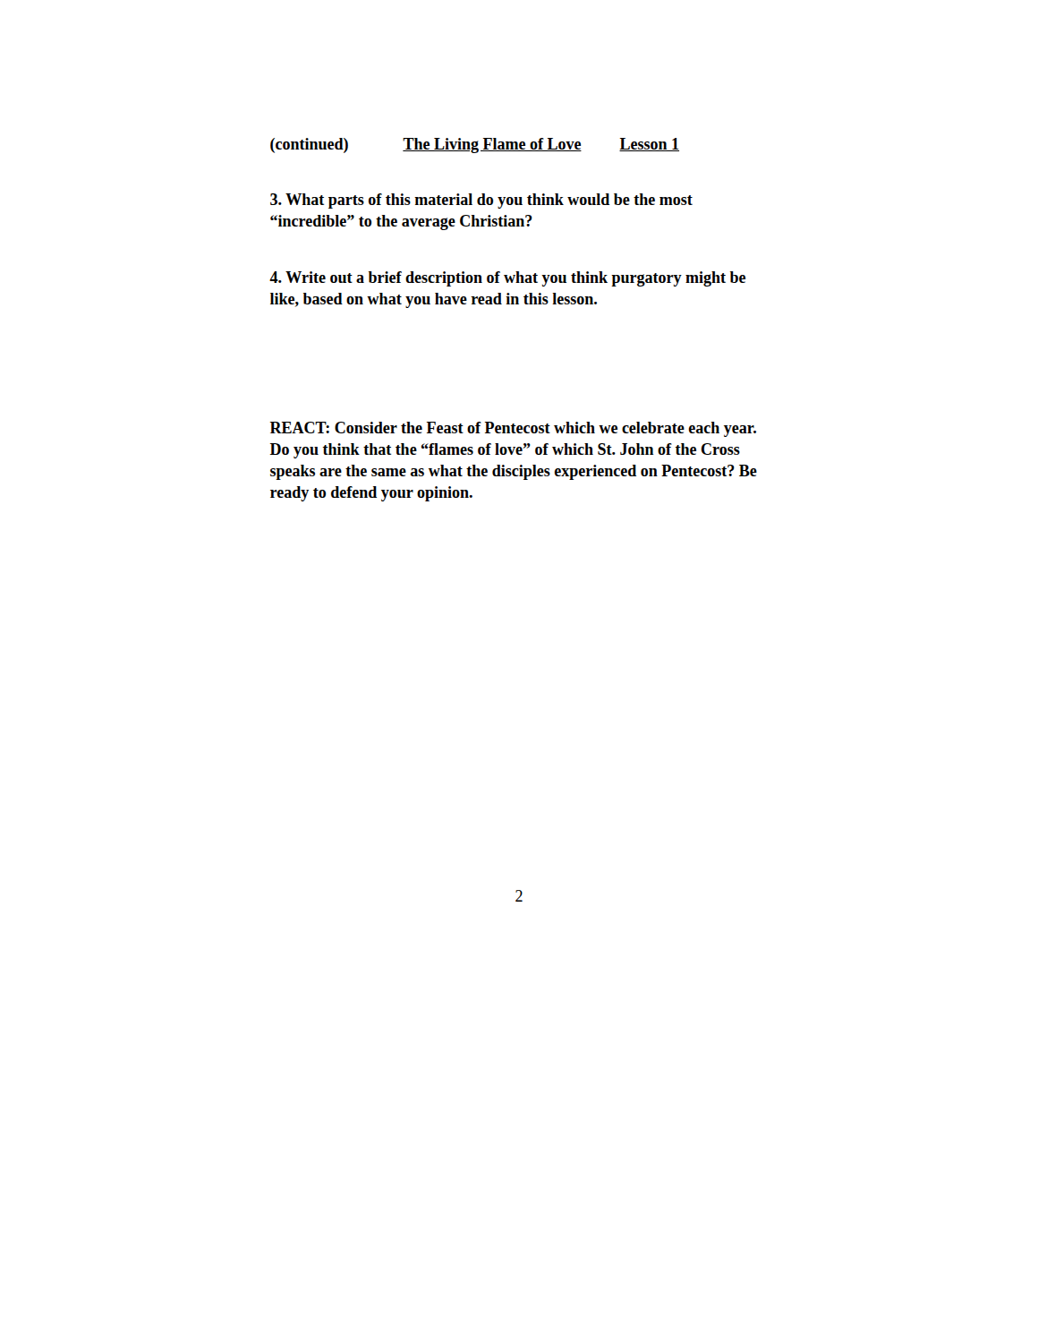(continued) The Living Flame of Love Lesson 1
3. What parts of this material do you think would be the most “incredible” to the average Christian?
4. Write out a brief description of what you think purgatory might be like, based on what you have read in this lesson.
REACT: Consider the Feast of Pentecost which we celebrate each year. Do you think that the “flames of love” of which St. John of the Cross speaks are the same as what the disciples experienced on Pentecost? Be ready to defend your opinion.
2